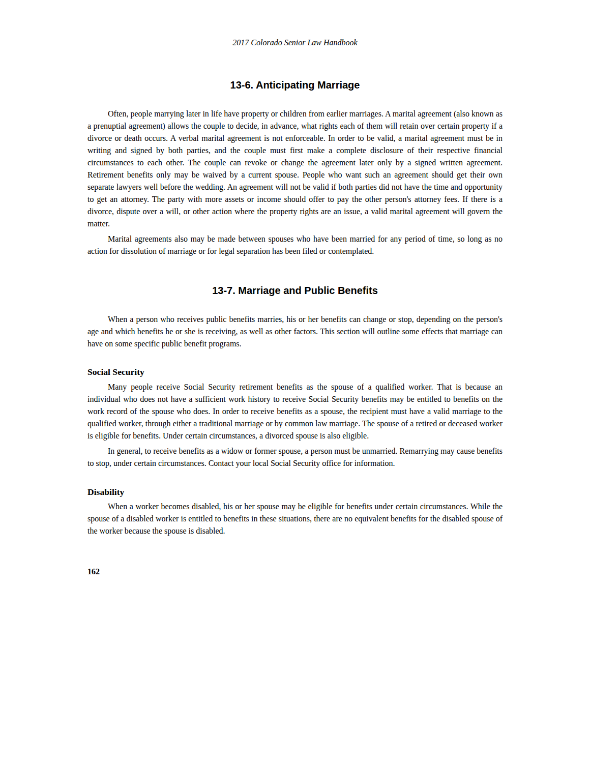2017 Colorado Senior Law Handbook
13-6. Anticipating Marriage
Often, people marrying later in life have property or children from earlier marriages. A marital agreement (also known as a prenuptial agreement) allows the couple to decide, in advance, what rights each of them will retain over certain property if a divorce or death occurs. A verbal marital agreement is not enforceable. In order to be valid, a marital agreement must be in writing and signed by both parties, and the couple must first make a complete disclosure of their respective financial circumstances to each other. The couple can revoke or change the agreement later only by a signed written agreement. Retirement benefits only may be waived by a current spouse. People who want such an agreement should get their own separate lawyers well before the wedding. An agreement will not be valid if both parties did not have the time and opportunity to get an attorney. The party with more assets or income should offer to pay the other person's attorney fees. If there is a divorce, dispute over a will, or other action where the property rights are an issue, a valid marital agreement will govern the matter.
Marital agreements also may be made between spouses who have been married for any period of time, so long as no action for dissolution of marriage or for legal separation has been filed or contemplated.
13-7. Marriage and Public Benefits
When a person who receives public benefits marries, his or her benefits can change or stop, depending on the person's age and which benefits he or she is receiving, as well as other factors. This section will outline some effects that marriage can have on some specific public benefit programs.
Social Security
Many people receive Social Security retirement benefits as the spouse of a qualified worker. That is because an individual who does not have a sufficient work history to receive Social Security benefits may be entitled to benefits on the work record of the spouse who does. In order to receive benefits as a spouse, the recipient must have a valid marriage to the qualified worker, through either a traditional marriage or by common law marriage. The spouse of a retired or deceased worker is eligible for benefits. Under certain circumstances, a divorced spouse is also eligible.
In general, to receive benefits as a widow or former spouse, a person must be unmarried. Remarrying may cause benefits to stop, under certain circumstances. Contact your local Social Security office for information.
Disability
When a worker becomes disabled, his or her spouse may be eligible for benefits under certain circumstances. While the spouse of a disabled worker is entitled to benefits in these situations, there are no equivalent benefits for the disabled spouse of the worker because the spouse is disabled.
162